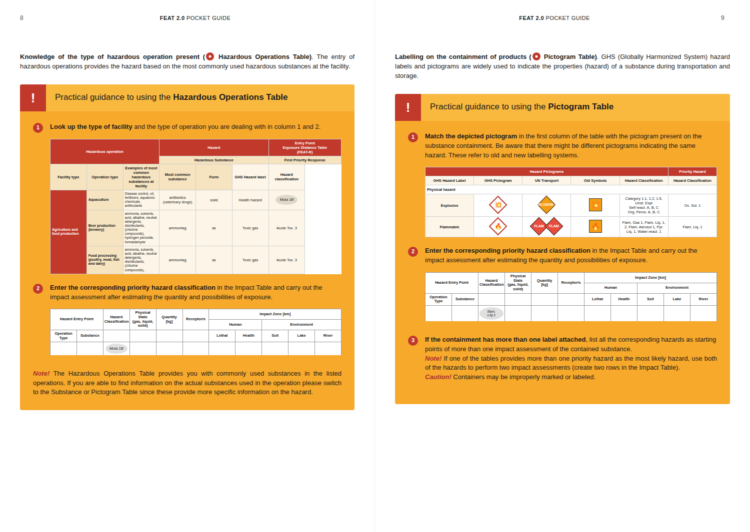8 FEAT 2.0 POCKET GUIDE
Knowledge of the type of hazardous operation present ( Hazardous Operations Table). The entry of hazardous operations provides the hazard based on the most commonly used hazardous substances at the facility.
!
Practical guidance to using the Hazardous Operations Table
Look up the type of facility and the type of operation you are dealing with in column 1 and 2.
| Hazardous operation | Hazard | Entry Point Exposure Distance Table (FEAT-R) |
| --- | --- | --- |
| Hazardous Substance | First Priority Response |
| Facility type | Operation type | Examples of most common hazardous substances at facility | Most common substance | Form | GHS Hazard label | Hazard classification |
| Agriculture and food production | Aquaculture | Disease control, oil, fertilizers, aquatoxic chemicals, antifoulants | antibiotics (veterinary drugs) | solid | Health hazard | Muta 1B |
| Beer production (brewery) | ammonia, solvents, acid, alkaline, neutral detergents, disinfectants, (chlorine compounds), hydrogen peroxide, formaldehyde | ammoniag | as | Toxic gas | Acute Tox. 3 |
| Food processing (poultry, meat, fish and dairy) | ammonia, solvents, acid, alkaline, neutral detergents, disinfectants, (chlorine compounds), | ammoniag | as | Toxic gas | Acute Tox. 3 |
Enter the corresponding priority hazard classification in the Impact Table and carry out the impact assessment after estimating the quantity and possibilities of exposure.
| Hazard Entry Point | Hazard Classification | Physical State (gas, liquid, solid) | Quantity [kg] | Receptor/s | Impact Zone [km] |
| --- | --- | --- | --- | --- | --- |
| Human | Environment |
| Operation Type | Substance | | | | | Lethal | Health | Soil | Lake | River |
| | | Muta 1B | | | | | | | | |
Note! The Hazardous Operations Table provides you with commonly used substances in the listed operations. If you are able to find information on the actual substances used in the operation please switch to the Substance or Pictogram Table since these provide more specific information on the hazard.
FEAT 2.0 POCKET GUIDE 9
Labelling on the containment of products ( Pictogram Table). GHS (Globally Harmonized System) hazard labels and pictograms are widely used to indicate the properties (hazard) of a substance during transportation and storage.
!
Practical guidance to using the Pictogram Table
Match the depicted pictogram in the first column of the table with the pictogram present on the substance containment. Be aware that there might be different pictograms indicating the same hazard. These refer to old and new labelling systems.
| Hazard Pictograms | Priority Hazard |
| --- | --- |
| GHS Hazard Label | GHS Pictogram | UN Transport | Old Symbols | Hazard Classification | Hazard Classification |
| Physical hazard |
| Explosive | 💥 | EXPLOSIVE 1.1 | 💥 | Category 1.1, 1.2, 1.5, Unst. Expl Self react. A, B, C Org. Perox. A, B, C | Ox. Sol. 1 |
| Flammable | 🔥 | FLAM FLAM | 🔥 | Flam. Gas 1, Flam. Liq. 1, 2, Flam. Aerosol 1, Pyr. Liq. 1, Water-react. 1 | Flam. Liq. 1 |
Enter the corresponding priority hazard classification in the Impact Table and carry out the impact assessment after estimating the quantity and possibilities of exposure.
| Hazard Entry Point | Hazard Classification | Physical State (gas, liquid, solid) | Quantity [kg] | Receptor/s | Impact Zone [km] |
| --- | --- | --- | --- | --- | --- |
| Human | Environment |
| Operation Type | Substance | | | | | Lethal | Health | Soil | Lake | River |
| | | flam. Liq.1 | | | | | | | | |
If the containment has more than one label attached, list all the corresponding hazards as starting points of more than one impact assessment of the contained substance.
Note! If one of the tables provides more than one priority hazard as the most likely hazard, use both of the hazards to perform two impact assessments (create two rows in the Impact Table).
Caution! Containers may be improperly marked or labeled.